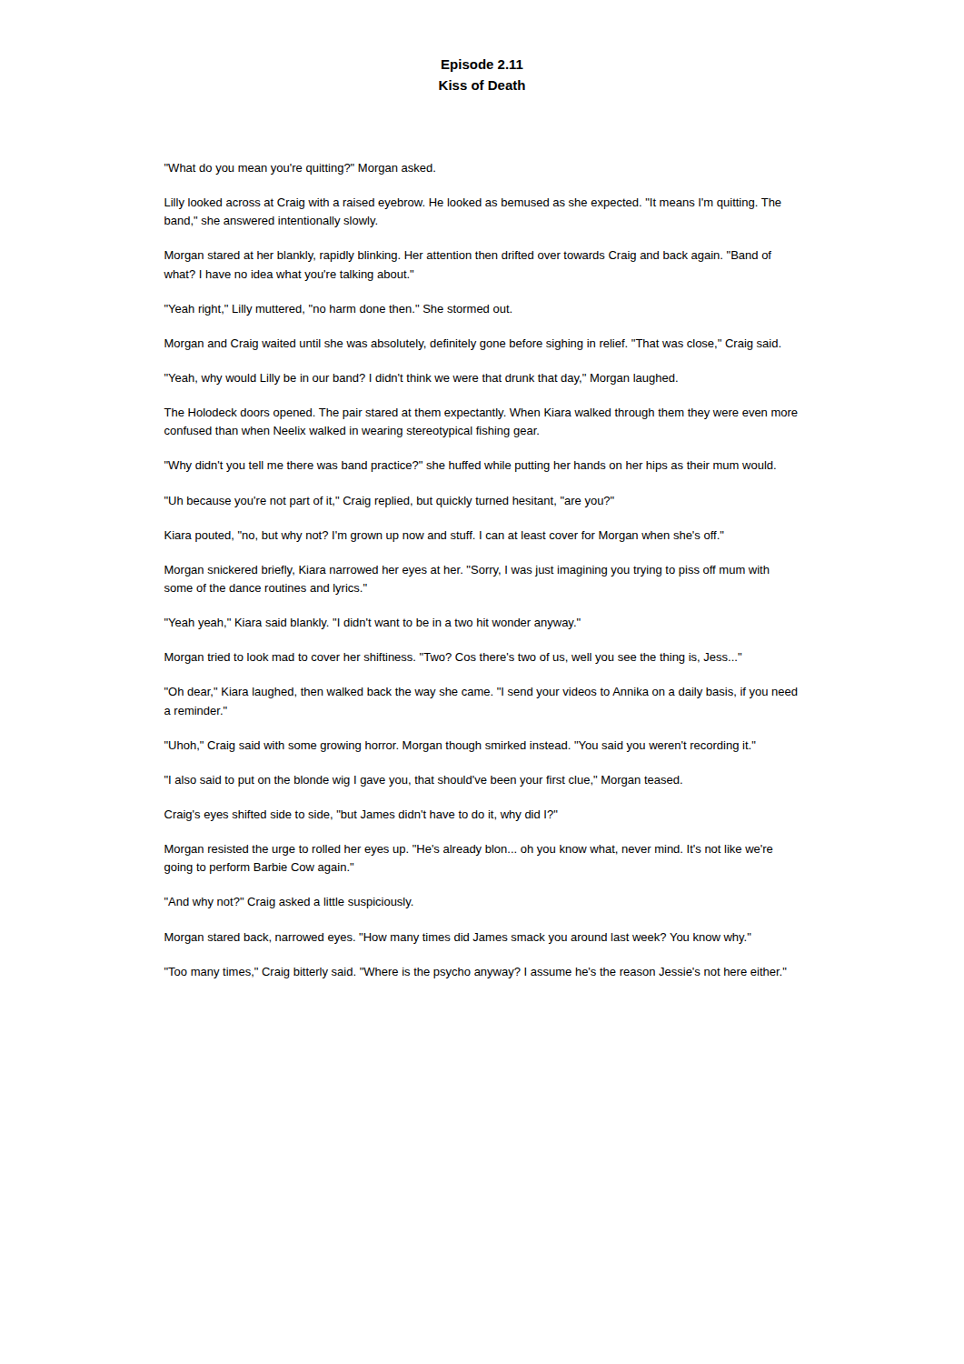Episode 2.11
Kiss of Death
"What do you mean you're quitting?" Morgan asked.
Lilly looked across at Craig with a raised eyebrow. He looked as bemused as she expected. "It means I'm quitting. The band," she answered intentionally slowly.
Morgan stared at her blankly, rapidly blinking. Her attention then drifted over towards Craig and back again. "Band of what? I have no idea what you're talking about."
"Yeah right," Lilly muttered, "no harm done then." She stormed out.
Morgan and Craig waited until she was absolutely, definitely gone before sighing in relief. "That was close," Craig said.
"Yeah, why would Lilly be in our band? I didn't think we were that drunk that day," Morgan laughed.
The Holodeck doors opened. The pair stared at them expectantly. When Kiara walked through them they were even more confused than when Neelix walked in wearing stereotypical fishing gear.
"Why didn't you tell me there was band practice?" she huffed while putting her hands on her hips as their mum would.
"Uh because you're not part of it," Craig replied, but quickly turned hesitant, "are you?"
Kiara pouted, "no, but why not? I'm grown up now and stuff. I can at least cover for Morgan when she's off."
Morgan snickered briefly, Kiara narrowed her eyes at her. "Sorry, I was just imagining you trying to piss off mum with some of the dance routines and lyrics."
"Yeah yeah," Kiara said blankly. "I didn't want to be in a two hit wonder anyway."
Morgan tried to look mad to cover her shiftiness. "Two? Cos there's two of us, well you see the thing is, Jess..."
"Oh dear," Kiara laughed, then walked back the way she came. "I send your videos to Annika on a daily basis, if you need a reminder."
"Uhoh," Craig said with some growing horror. Morgan though smirked instead. "You said you weren't recording it."
"I also said to put on the blonde wig I gave you, that should've been your first clue," Morgan teased.
Craig's eyes shifted side to side, "but James didn't have to do it, why did I?"
Morgan resisted the urge to rolled her eyes up. "He's already blon... oh you know what, never mind. It's not like we're going to perform Barbie Cow again."
"And why not?" Craig asked a little suspiciously.
Morgan stared back, narrowed eyes. "How many times did James smack you around last week? You know why."
"Too many times," Craig bitterly said. "Where is the psycho anyway? I assume he's the reason Jessie's not here either."